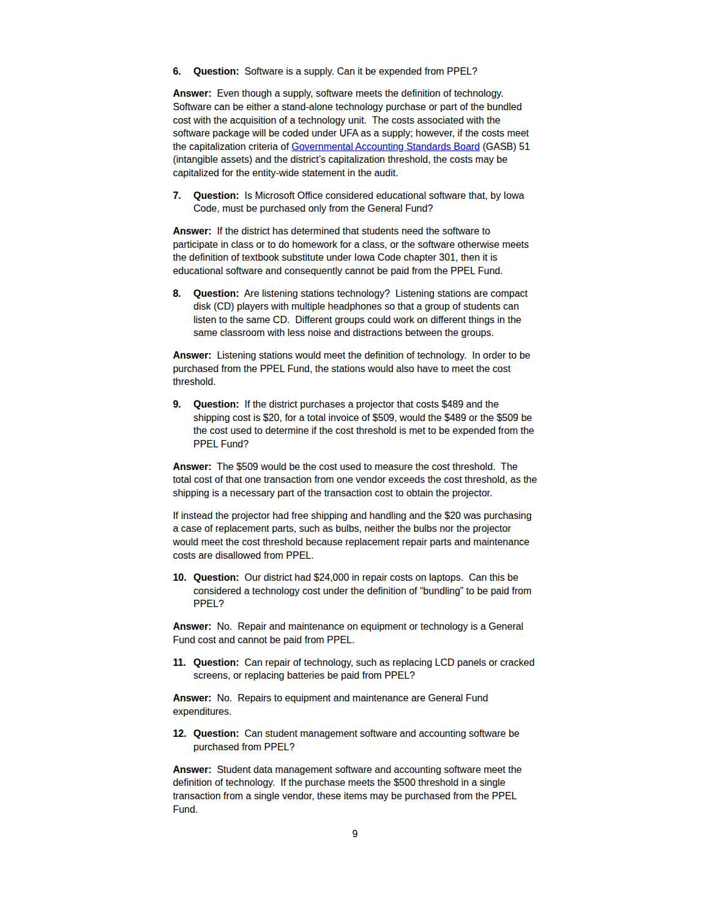6.
Question: Software is a supply. Can it be expended from PPEL?
Answer: Even though a supply, software meets the definition of technology. Software can be either a stand-alone technology purchase or part of the bundled cost with the acquisition of a technology unit. The costs associated with the software package will be coded under UFA as a supply; however, if the costs meet the capitalization criteria of Governmental Accounting Standards Board (GASB) 51 (intangible assets) and the district’s capitalization threshold, the costs may be capitalized for the entity-wide statement in the audit.
7.
Question: Is Microsoft Office considered educational software that, by Iowa Code, must be purchased only from the General Fund?
Answer: If the district has determined that students need the software to participate in class or to do homework for a class, or the software otherwise meets the definition of textbook substitute under Iowa Code chapter 301, then it is educational software and consequently cannot be paid from the PPEL Fund.
8.
Question: Are listening stations technology? Listening stations are compact disk (CD) players with multiple headphones so that a group of students can listen to the same CD. Different groups could work on different things in the same classroom with less noise and distractions between the groups.
Answer: Listening stations would meet the definition of technology. In order to be purchased from the PPEL Fund, the stations would also have to meet the cost threshold.
9.
Question: If the district purchases a projector that costs $489 and the shipping cost is $20, for a total invoice of $509, would the $489 or the $509 be the cost used to determine if the cost threshold is met to be expended from the PPEL Fund?
Answer: The $509 would be the cost used to measure the cost threshold. The total cost of that one transaction from one vendor exceeds the cost threshold, as the shipping is a necessary part of the transaction cost to obtain the projector.
If instead the projector had free shipping and handling and the $20 was purchasing a case of replacement parts, such as bulbs, neither the bulbs nor the projector would meet the cost threshold because replacement repair parts and maintenance costs are disallowed from PPEL.
10.
Question: Our district had $24,000 in repair costs on laptops. Can this be considered a technology cost under the definition of “bundling” to be paid from PPEL?
Answer: No. Repair and maintenance on equipment or technology is a General Fund cost and cannot be paid from PPEL.
11.
Question: Can repair of technology, such as replacing LCD panels or cracked screens, or replacing batteries be paid from PPEL?
Answer: No. Repairs to equipment and maintenance are General Fund expenditures.
12.
Question: Can student management software and accounting software be purchased from PPEL?
Answer: Student data management software and accounting software meet the definition of technology. If the purchase meets the $500 threshold in a single transaction from a single vendor, these items may be purchased from the PPEL Fund.
9